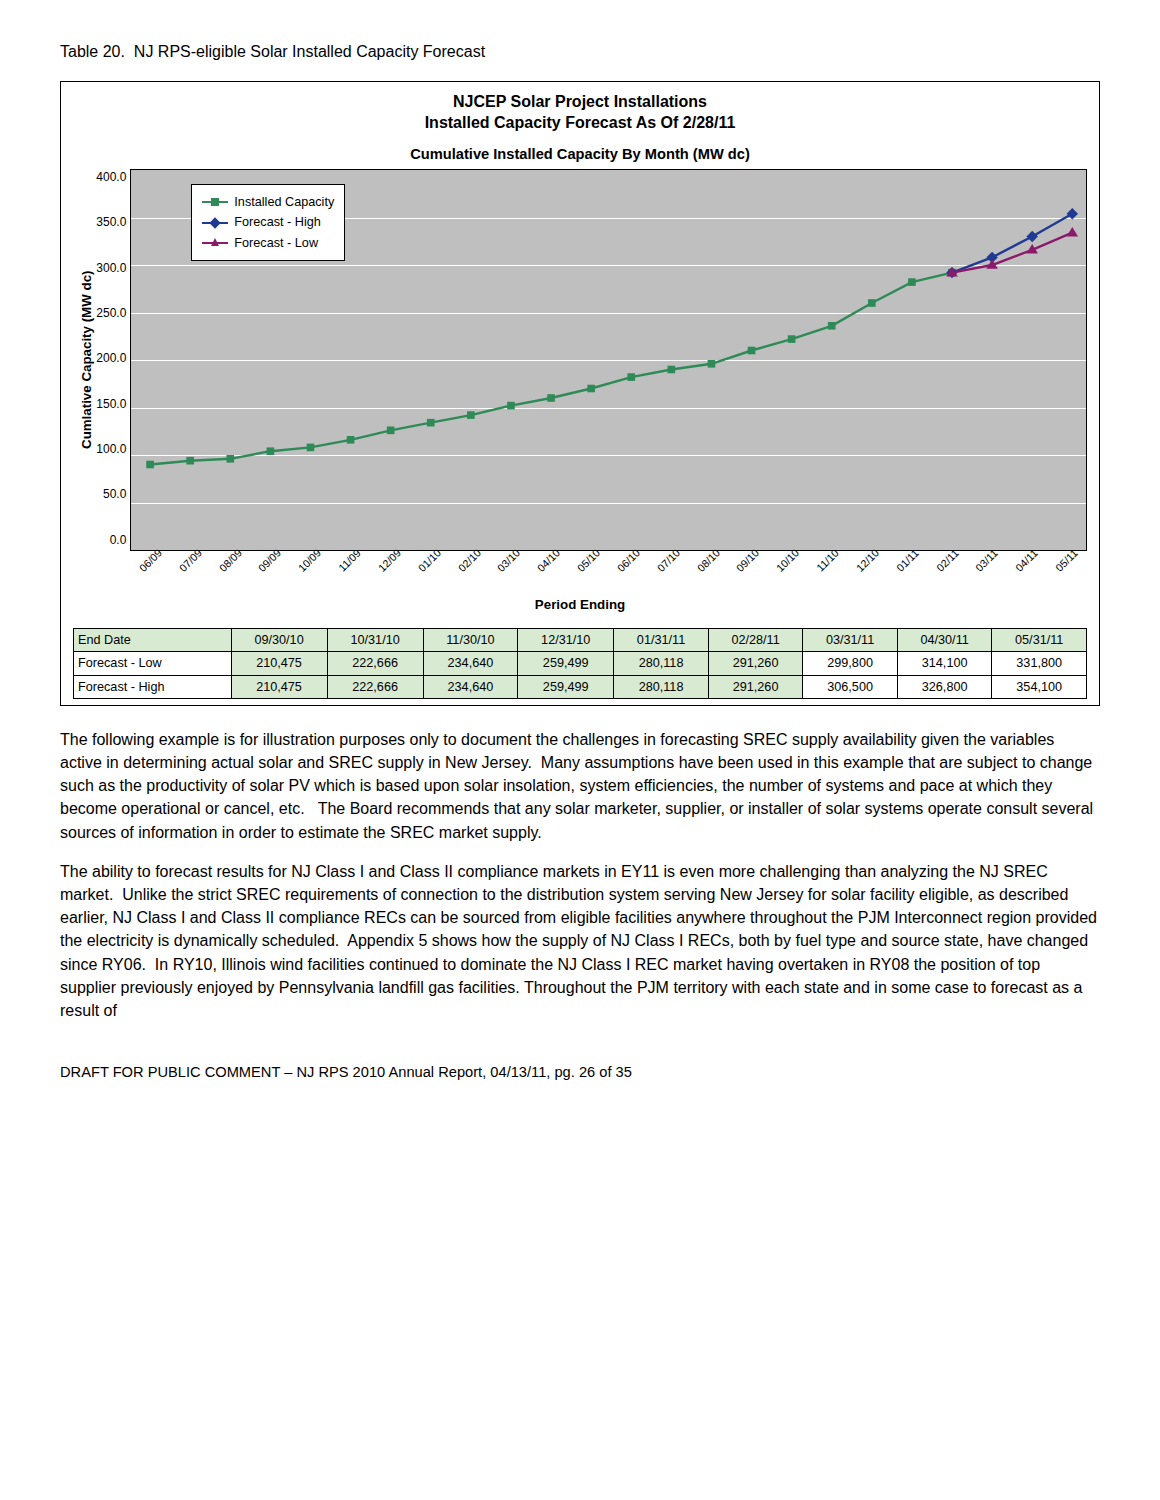Table 20. NJ RPS-eligible Solar Installed Capacity Forecast
NJCEP Solar Project Installations
Installed Capacity Forecast As Of 2/28/11
Cumulative Installed Capacity By Month (MW dc)
Cumlative Capacity (MW dc)
400.0 350.0 300.0 250.0 200.0 150.0 100.0 50.0 0.0
Installed Capacity
Forecast - High
Forecast - Low
06/0907/0908/0909/0910/0911/0912/0901/1002/1003/1004/1005/1006/1007/1008/1009/1010/1011/1012/1001/1102/1103/1104/1105/11
Period Ending
| End Date | 09/30/10 | 10/31/10 | 11/30/10 | 12/31/10 | 01/31/11 | 02/28/11 | 03/31/11 | 04/30/11 | 05/31/11 |
| --- | --- | --- | --- | --- | --- | --- | --- | --- | --- |
| Forecast - Low | 210,475 | 222,666 | 234,640 | 259,499 | 280,118 | 291,260 | 299,800 | 314,100 | 331,800 |
| Forecast - High | 210,475 | 222,666 | 234,640 | 259,499 | 280,118 | 291,260 | 306,500 | 326,800 | 354,100 |
The following example is for illustration purposes only to document the challenges in forecasting SREC supply availability given the variables active in determining actual solar and SREC supply in New Jersey. Many assumptions have been used in this example that are subject to change such as the productivity of solar PV which is based upon solar insolation, system efficiencies, the number of systems and pace at which they become operational or cancel, etc. The Board recommends that any solar marketer, supplier, or installer of solar systems operate consult several sources of information in order to estimate the SREC market supply.
The ability to forecast results for NJ Class I and Class II compliance markets in EY11 is even more challenging than analyzing the NJ SREC market. Unlike the strict SREC requirements of connection to the distribution system serving New Jersey for solar facility eligible, as described earlier, NJ Class I and Class II compliance RECs can be sourced from eligible facilities anywhere throughout the PJM Interconnect region provided the electricity is dynamically scheduled. Appendix 5 shows how the supply of NJ Class I RECs, both by fuel type and source state, have changed since RY06. In RY10, Illinois wind facilities continued to dominate the NJ Class I REC market having overtaken in RY08 the position of top supplier previously enjoyed by Pennsylvania landfill gas facilities. Throughout the PJM territory with each state and in some case to forecast as a result of
DRAFT FOR PUBLIC COMMENT – NJ RPS 2010 Annual Report, 04/13/11, pg. 26 of 35